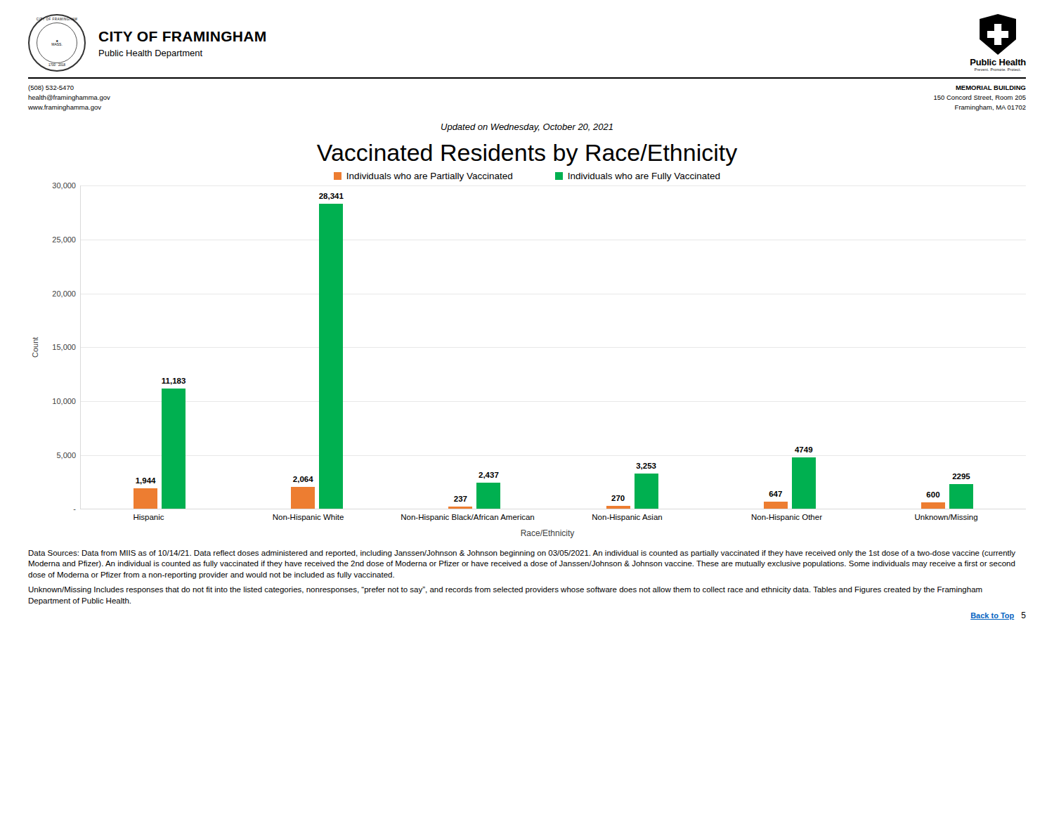CITY OF FRAMINGHAM
★ MASS.
1700 · 2018
CITY OF FRAMINGHAM
Public Health Department
Public Health
Prevent. Promote. Protect.
(508) 532-5470
health@framinghamma.gov
www.framinghamma.gov
MEMORIAL BUILDING
150 Concord Street, Room 205
Framingham, MA 01702
Updated on Wednesday, October 20, 2021
Vaccinated Residents by Race/Ethnicity
Individuals who are Partially Vaccinated
Individuals who are Fully Vaccinated
Count
30,000
25,000
20,000
15,000
10,000
5,000
-
1,944
11,183
2,064
28,341
237
2,437
270
3,253
647
4749
600
2295
Hispanic
Non-Hispanic White
Non-Hispanic Black/African American
Non-Hispanic Asian
Non-Hispanic Other
Unknown/Missing
Race/Ethnicity
Data Sources: Data from MIIS as of 10/14/21. Data reflect doses administered and reported, including Janssen/Johnson & Johnson beginning on 03/05/2021. An individual is counted as partially vaccinated if they have received only the 1st dose of a two-dose vaccine (currently Moderna and Pfizer). An individual is counted as fully vaccinated if they have received the 2nd dose of Moderna or Pfizer or have received a dose of Janssen/Johnson & Johnson vaccine. These are mutually exclusive populations. Some individuals may receive a first or second dose of Moderna or Pfizer from a non-reporting provider and would not be included as fully vaccinated.
Unknown/Missing Includes responses that do not fit into the listed categories, nonresponses, “prefer not to say”, and records from selected providers whose software does not allow them to collect race and ethnicity data. Tables and Figures created by the Framingham Department of Public Health.
Back to Top 5